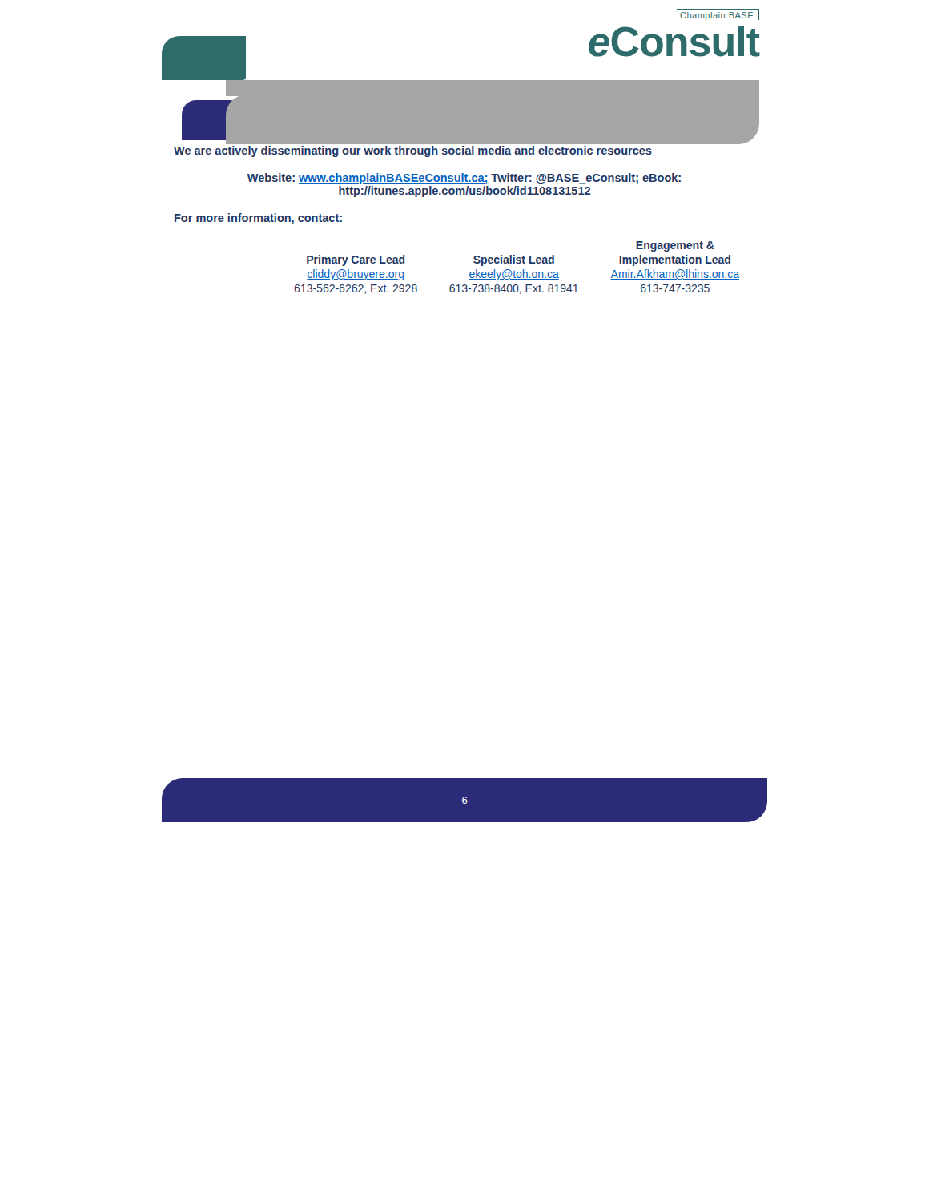Champlain BASE
e Consult
We are actively disseminating our work through social media and electronic resources
Website: www.champlainBASEeConsult.ca; Twitter: @BASE_eConsult; eBook: http://itunes.apple.com/us/book/id1108131512
For more information, contact:
| | | | Engagement & |
| | Primary Care Lead | Specialist Lead | Implementation Lead |
| | cliddy@bruyere.org | ekeely@toh.on.ca | Amir.Afkham@lhins.on.ca |
| | 613-562-6262, Ext. 2928 | 613-738-8400, Ext. 81941 | 613-747-3235 |
6